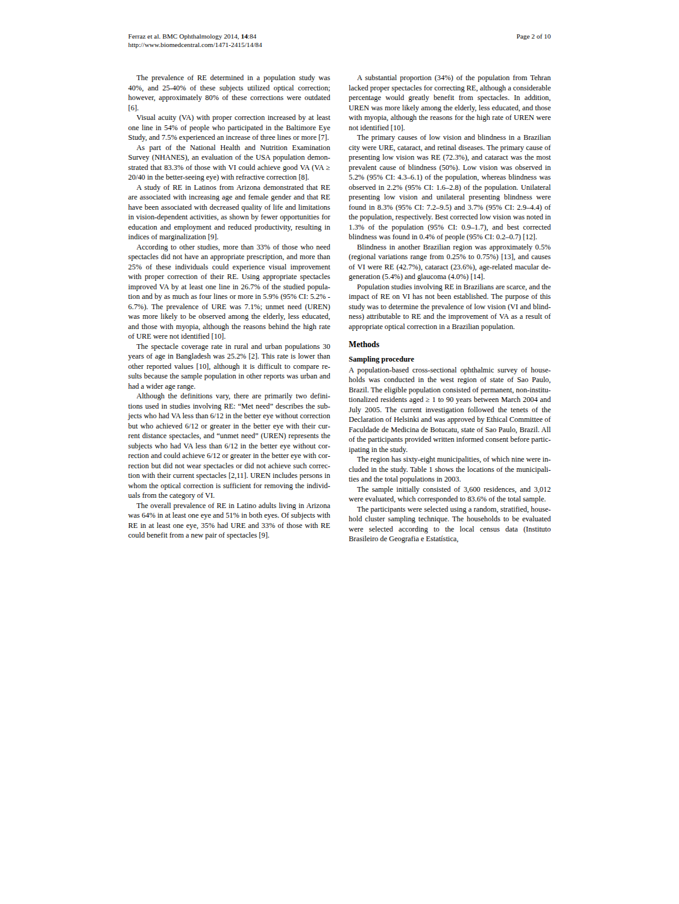Ferraz et al. BMC Ophthalmology 2014, 14:84
http://www.biomedcentral.com/1471-2415/14/84
Page 2 of 10
The prevalence of RE determined in a population study was 40%, and 25-40% of these subjects utilized optical correction; however, approximately 80% of these corrections were outdated [6].
Visual acuity (VA) with proper correction increased by at least one line in 54% of people who participated in the Baltimore Eye Study, and 7.5% experienced an increase of three lines or more [7].
As part of the National Health and Nutrition Examination Survey (NHANES), an evaluation of the USA population demonstrated that 83.3% of those with VI could achieve good VA (VA ≥ 20/40 in the better-seeing eye) with refractive correction [8].
A study of RE in Latinos from Arizona demonstrated that RE are associated with increasing age and female gender and that RE have been associated with decreased quality of life and limitations in vision-dependent activities, as shown by fewer opportunities for education and employment and reduced productivity, resulting in indices of marginalization [9].
According to other studies, more than 33% of those who need spectacles did not have an appropriate prescription, and more than 25% of these individuals could experience visual improvement with proper correction of their RE. Using appropriate spectacles improved VA by at least one line in 26.7% of the studied population and by as much as four lines or more in 5.9% (95% CI: 5.2% - 6.7%). The prevalence of URE was 7.1%; unmet need (UREN) was more likely to be observed among the elderly, less educated, and those with myopia, although the reasons behind the high rate of URE were not identified [10].
The spectacle coverage rate in rural and urban populations 30 years of age in Bangladesh was 25.2% [2]. This rate is lower than other reported values [10], although it is difficult to compare results because the sample population in other reports was urban and had a wider age range.
Although the definitions vary, there are primarily two definitions used in studies involving RE: “Met need” describes the subjects who had VA less than 6/12 in the better eye without correction but who achieved 6/12 or greater in the better eye with their current distance spectacles, and “unmet need” (UREN) represents the subjects who had VA less than 6/12 in the better eye without correction and could achieve 6/12 or greater in the better eye with correction but did not wear spectacles or did not achieve such correction with their current spectacles [2,11]. UREN includes persons in whom the optical correction is sufficient for removing the individuals from the category of VI.
The overall prevalence of RE in Latino adults living in Arizona was 64% in at least one eye and 51% in both eyes. Of subjects with RE in at least one eye, 35% had URE and 33% of those with RE could benefit from a new pair of spectacles [9].
A substantial proportion (34%) of the population from Tehran lacked proper spectacles for correcting RE, although a considerable percentage would greatly benefit from spectacles. In addition, UREN was more likely among the elderly, less educated, and those with myopia, although the reasons for the high rate of UREN were not identified [10].
The primary causes of low vision and blindness in a Brazilian city were URE, cataract, and retinal diseases. The primary cause of presenting low vision was RE (72.3%), and cataract was the most prevalent cause of blindness (50%). Low vision was observed in 5.2% (95% CI: 4.3–6.1) of the population, whereas blindness was observed in 2.2% (95% CI: 1.6–2.8) of the population. Unilateral presenting low vision and unilateral presenting blindness were found in 8.3% (95% CI: 7.2–9.5) and 3.7% (95% CI: 2.9–4.4) of the population, respectively. Best corrected low vision was noted in 1.3% of the population (95% CI: 0.9–1.7), and best corrected blindness was found in 0.4% of people (95% CI: 0.2–0.7) [12].
Blindness in another Brazilian region was approximately 0.5% (regional variations range from 0.25% to 0.75%) [13], and causes of VI were RE (42.7%), cataract (23.6%), age-related macular degeneration (5.4%) and glaucoma (4.0%) [14].
Population studies involving RE in Brazilians are scarce, and the impact of RE on VI has not been established. The purpose of this study was to determine the prevalence of low vision (VI and blindness) attributable to RE and the improvement of VA as a result of appropriate optical correction in a Brazilian population.
Methods
Sampling procedure
A population-based cross-sectional ophthalmic survey of households was conducted in the west region of state of Sao Paulo, Brazil. The eligible population consisted of permanent, non-institutionalized residents aged ≥ 1 to 90 years between March 2004 and July 2005. The current investigation followed the tenets of the Declaration of Helsinki and was approved by Ethical Committee of Faculdade de Medicina de Botucatu, state of Sao Paulo, Brazil. All of the participants provided written informed consent before participating in the study.
The region has sixty-eight municipalities, of which nine were included in the study. Table 1 shows the locations of the municipalities and the total populations in 2003.
The sample initially consisted of 3,600 residences, and 3,012 were evaluated, which corresponded to 83.6% of the total sample.
The participants were selected using a random, stratified, household cluster sampling technique. The households to be evaluated were selected according to the local census data (Instituto Brasileiro de Geografia e Estatística,